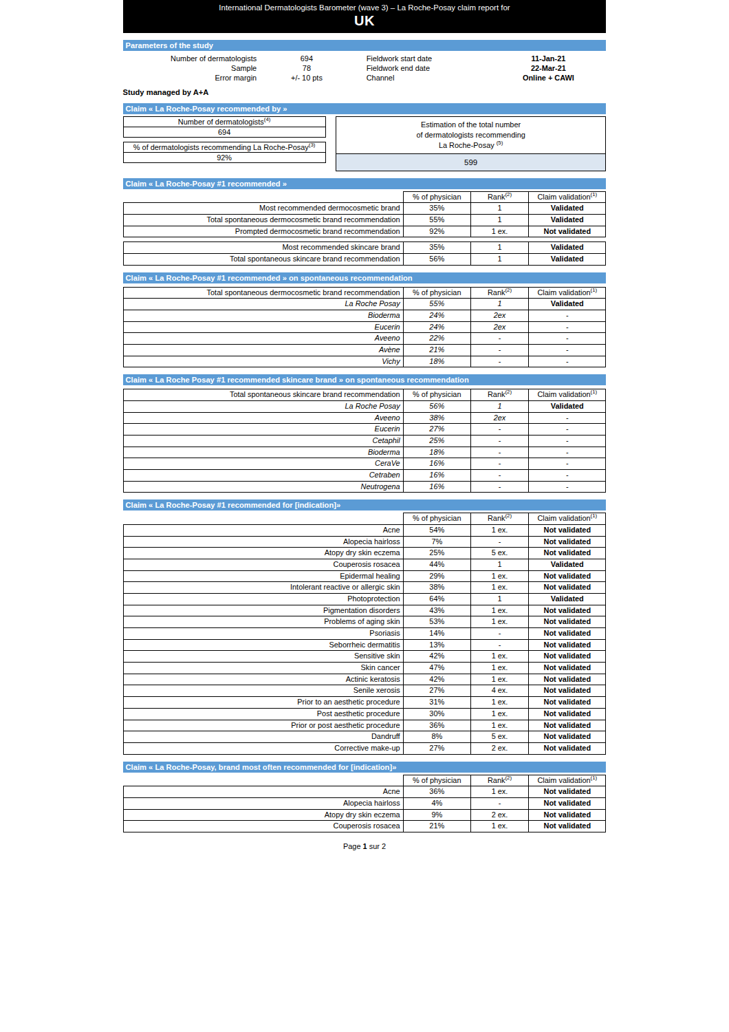International Dermatologists Barometer (wave 3) – La Roche-Posay claim report for
UK
Parameters of the study
| Number of dermatologists | 694 | Fieldwork start date | 11-Jan-21 |
| Sample | 78 | Fieldwork end date | 22-Mar-21 |
| Error margin | +/- 10 pts | Channel | Online + CAWI |
Study managed by A+A
Claim « La Roche-Posay recommended by »
| / Number of dermatologists (4) / / 694 / / % of dermatologists recommending La Roche-Posay (3) / / 92% / | Estimation of the total number of dermatologists recommending La Roche-Posay (5) 599 |
Claim « La Roche-Posay #1 recommended »
| | % of physician | Rank (2) | Claim validation (1) |
| --- | --- | --- | --- |
| Most recommended dermocosmetic brand | 35% | 1 | Validated |
| Total spontaneous dermocosmetic brand recommendation | 55% | 1 | Validated |
| Prompted dermocosmetic brand recommendation | 92% | 1 ex. | Not validated |
| Most recommended skincare brand | 35% | 1 | Validated |
| Total spontaneous skincare brand recommendation | 56% | 1 | Validated |
Claim « La Roche-Posay #1 recommended » on spontaneous recommendation
| Total spontaneous dermocosmetic brand recommendation | % of physician | Rank (2) | Claim validation (1) |
| La Roche Posay | 55% | 1 | Validated |
| Bioderma | 24% | 2ex | - |
| Eucerin | 24% | 2ex | - |
| Aveeno | 22% | - | - |
| Avène | 21% | - | - |
| Vichy | 18% | - | - |
Claim « La Roche Posay #1 recommended skincare brand » on spontaneous recommendation
| Total spontaneous skincare brand recommendation | % of physician | Rank (2) | Claim validation (1) |
| La Roche Posay | 56% | 1 | Validated |
| Aveeno | 38% | 2ex | - |
| Eucerin | 27% | - | - |
| Cetaphil | 25% | - | - |
| Bioderma | 18% | - | - |
| CeraVe | 16% | - | - |
| Cetraben | 16% | - | - |
| Neutrogena | 16% | - | - |
Claim « La Roche-Posay #1 recommended for [indication]»
| | % of physician | Rank (2) | Claim validation (1) |
| --- | --- | --- | --- |
| Acne | 54% | 1 ex. | Not validated |
| Alopecia hairloss | 7% | - | Not validated |
| Atopy dry skin eczema | 25% | 5 ex. | Not validated |
| Couperosis rosacea | 44% | 1 | Validated |
| Epidermal healing | 29% | 1 ex. | Not validated |
| Intolerant reactive or allergic skin | 38% | 1 ex. | Not validated |
| Photoprotection | 64% | 1 | Validated |
| Pigmentation disorders | 43% | 1 ex. | Not validated |
| Problems of aging skin | 53% | 1 ex. | Not validated |
| Psoriasis | 14% | - | Not validated |
| Seborrheic dermatitis | 13% | - | Not validated |
| Sensitive skin | 42% | 1 ex. | Not validated |
| Skin cancer | 47% | 1 ex. | Not validated |
| Actinic keratosis | 42% | 1 ex. | Not validated |
| Senile xerosis | 27% | 4 ex. | Not validated |
| Prior to an aesthetic procedure | 31% | 1 ex. | Not validated |
| Post aesthetic procedure | 30% | 1 ex. | Not validated |
| Prior or post aesthetic procedure | 36% | 1 ex. | Not validated |
| Dandruff | 8% | 5 ex. | Not validated |
| Corrective make-up | 27% | 2 ex. | Not validated |
Claim « La Roche-Posay, brand most often recommended for [indication]»
| | % of physician | Rank (2) | Claim validation (1) |
| --- | --- | --- | --- |
| Acne | 36% | 1 ex. | Not validated |
| Alopecia hairloss | 4% | - | Not validated |
| Atopy dry skin eczema | 9% | 2 ex. | Not validated |
| Couperosis rosacea | 21% | 1 ex. | Not validated |
Page 1 sur 2